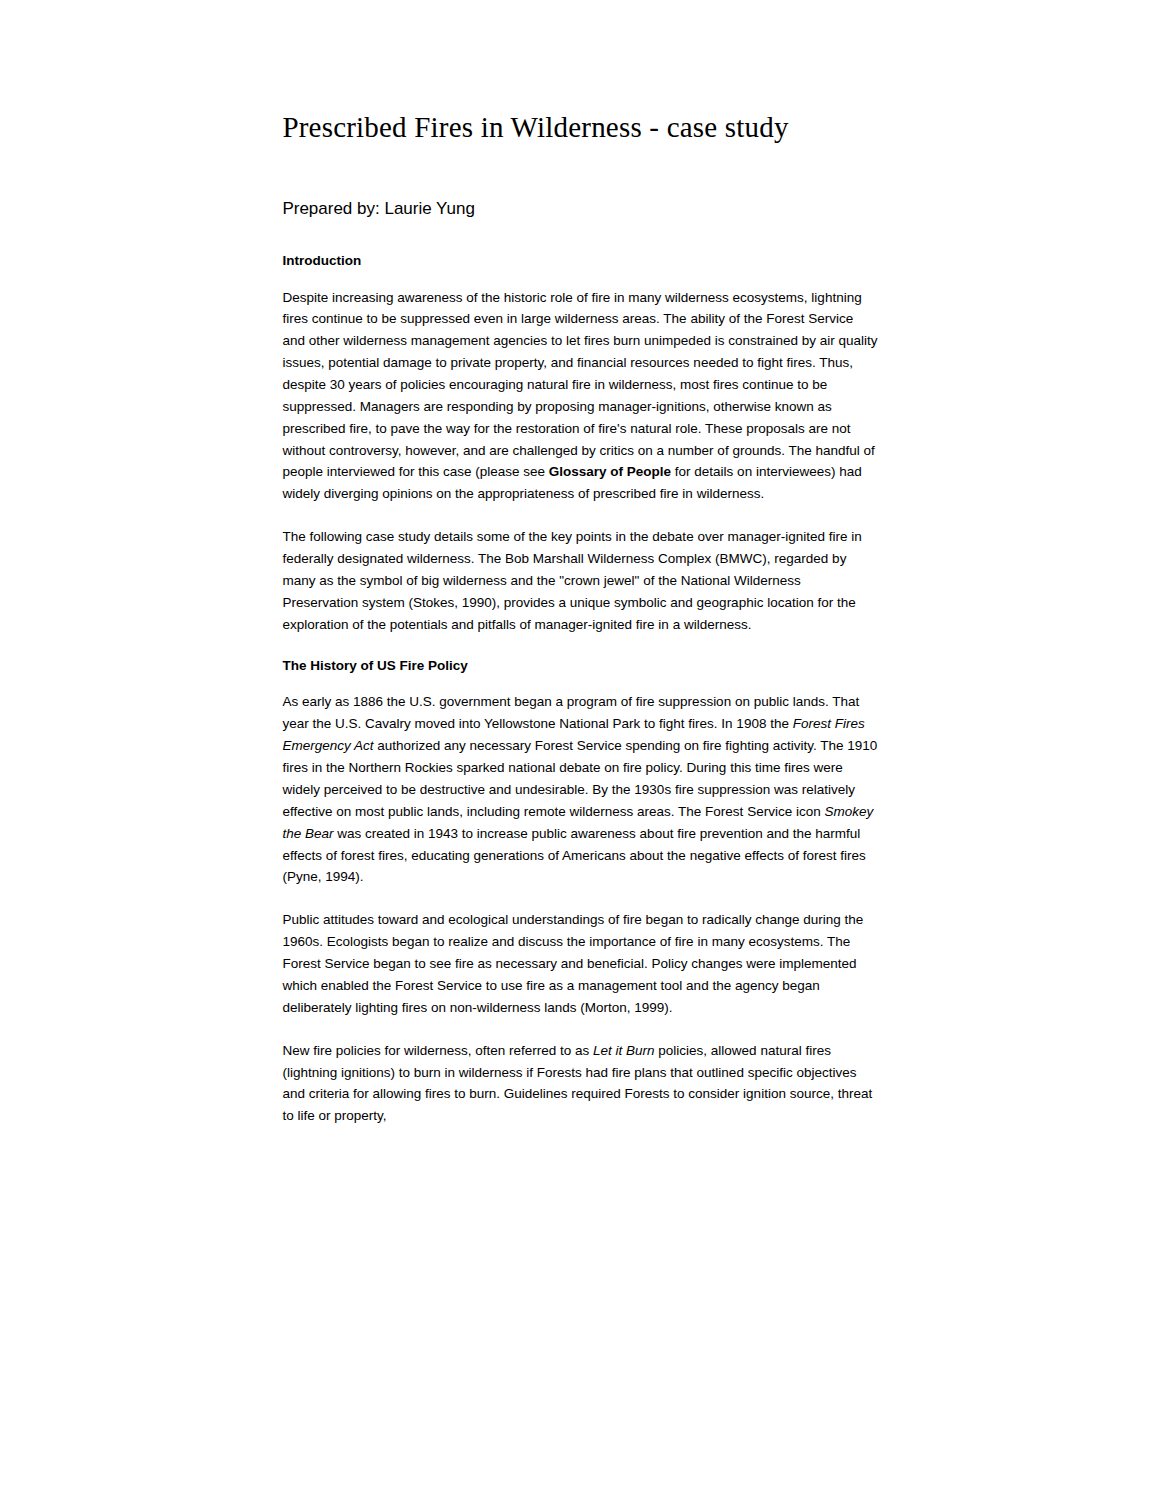Prescribed Fires in Wilderness - case study
Prepared by: Laurie Yung
Introduction
Despite increasing awareness of the historic role of fire in many wilderness ecosystems, lightning fires continue to be suppressed even in large wilderness areas. The ability of the Forest Service and other wilderness management agencies to let fires burn unimpeded is constrained by air quality issues, potential damage to private property, and financial resources needed to fight fires. Thus, despite 30 years of policies encouraging natural fire in wilderness, most fires continue to be suppressed. Managers are responding by proposing manager-ignitions, otherwise known as prescribed fire, to pave the way for the restoration of fire's natural role. These proposals are not without controversy, however, and are challenged by critics on a number of grounds. The handful of people interviewed for this case (please see Glossary of People for details on interviewees) had widely diverging opinions on the appropriateness of prescribed fire in wilderness.
The following case study details some of the key points in the debate over manager-ignited fire in federally designated wilderness. The Bob Marshall Wilderness Complex (BMWC), regarded by many as the symbol of big wilderness and the "crown jewel" of the National Wilderness Preservation system (Stokes, 1990), provides a unique symbolic and geographic location for the exploration of the potentials and pitfalls of manager-ignited fire in a wilderness.
The History of US Fire Policy
As early as 1886 the U.S. government began a program of fire suppression on public lands. That year the U.S. Cavalry moved into Yellowstone National Park to fight fires. In 1908 the Forest Fires Emergency Act authorized any necessary Forest Service spending on fire fighting activity. The 1910 fires in the Northern Rockies sparked national debate on fire policy. During this time fires were widely perceived to be destructive and undesirable. By the 1930s fire suppression was relatively effective on most public lands, including remote wilderness areas. The Forest Service icon Smokey the Bear was created in 1943 to increase public awareness about fire prevention and the harmful effects of forest fires, educating generations of Americans about the negative effects of forest fires (Pyne, 1994).
Public attitudes toward and ecological understandings of fire began to radically change during the 1960s. Ecologists began to realize and discuss the importance of fire in many ecosystems. The Forest Service began to see fire as necessary and beneficial. Policy changes were implemented which enabled the Forest Service to use fire as a management tool and the agency began deliberately lighting fires on non-wilderness lands (Morton, 1999).
New fire policies for wilderness, often referred to as Let it Burn policies, allowed natural fires (lightning ignitions) to burn in wilderness if Forests had fire plans that outlined specific objectives and criteria for allowing fires to burn. Guidelines required Forests to consider ignition source, threat to life or property,